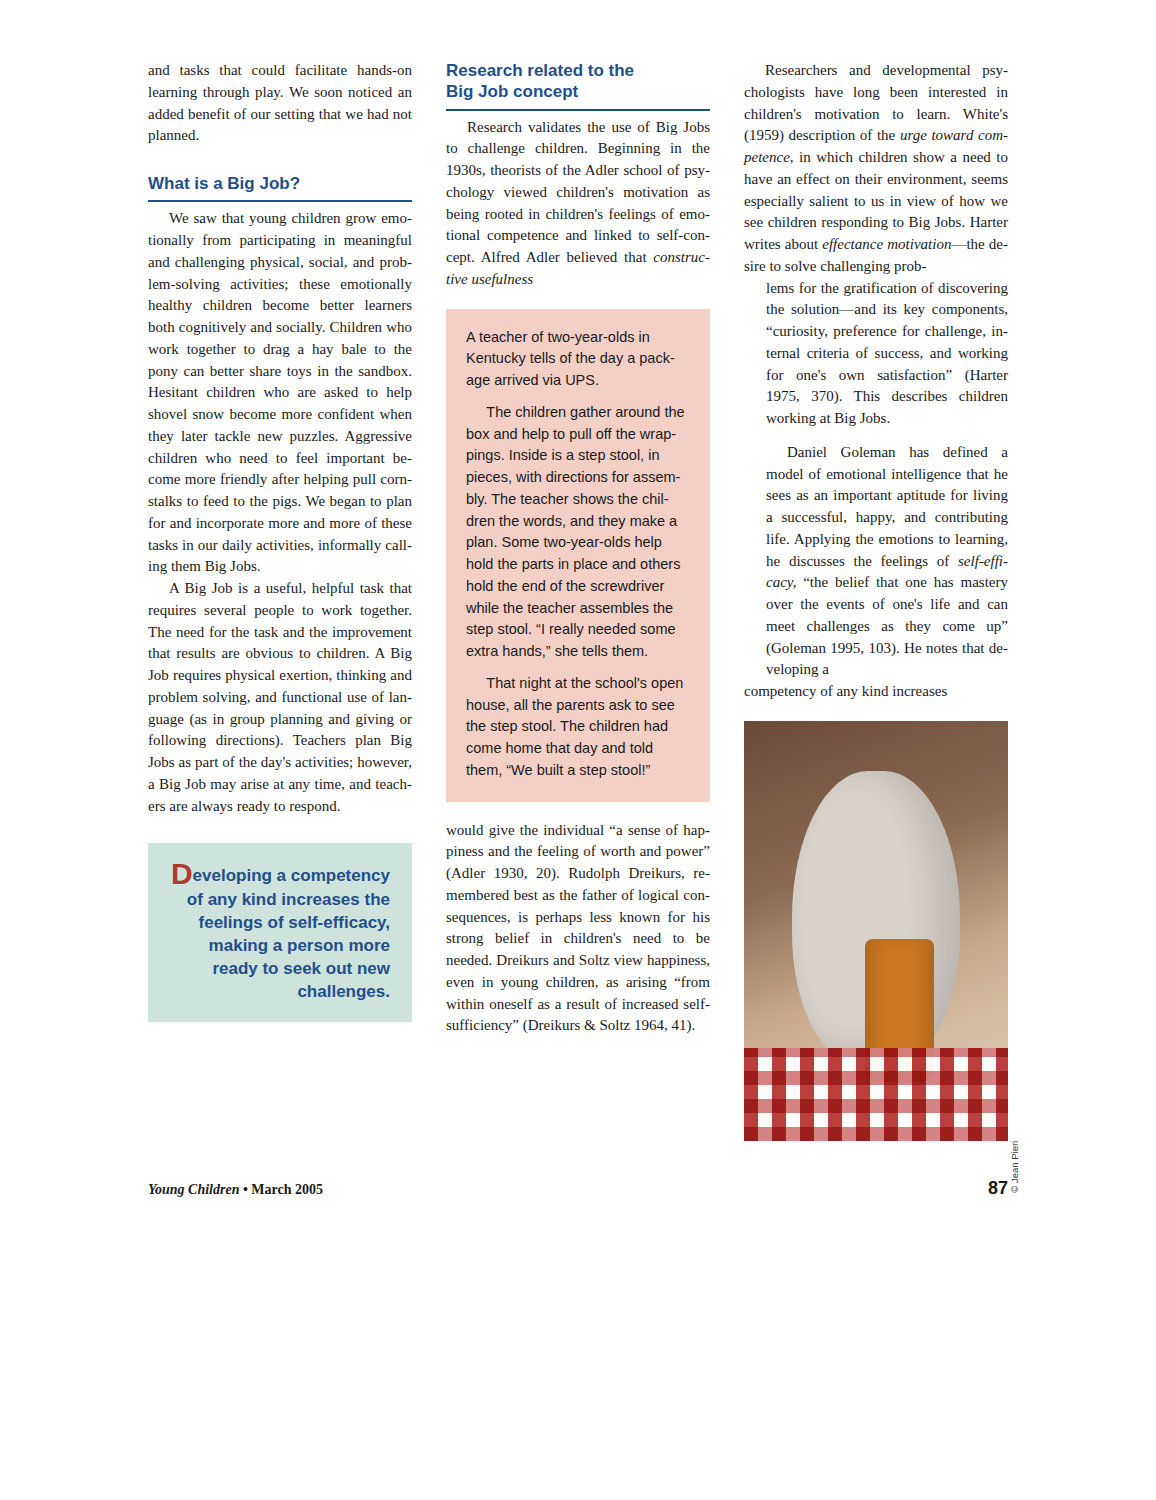and tasks that could facilitate hands-on learning through play. We soon noticed an added benefit of our setting that we had not planned.
What is a Big Job?
We saw that young children grow emotionally from participating in meaningful and challenging physical, social, and problem-solving activities; these emotionally healthy children become better learners both cognitively and socially. Children who work together to drag a hay bale to the pony can better share toys in the sandbox. Hesitant children who are asked to help shovel snow become more confident when they later tackle new puzzles. Aggressive children who need to feel important become more friendly after helping pull cornstalks to feed to the pigs. We began to plan for and incorporate more and more of these tasks in our daily activities, informally calling them Big Jobs.
A Big Job is a useful, helpful task that requires several people to work together. The need for the task and the improvement that results are obvious to children. A Big Job requires physical exertion, thinking and problem solving, and functional use of language (as in group planning and giving or following directions). Teachers plan Big Jobs as part of the day's activities; however, a Big Job may arise at any time, and teachers are always ready to respond.
Developing a competency of any kind increases the feelings of self-efficacy, making a person more ready to seek out new challenges.
Research related to the
Big Job concept
Research validates the use of Big Jobs to challenge children. Beginning in the 1930s, theorists of the Adler school of psychology viewed children's motivation as being rooted in children's feelings of emotional competence and linked to self-concept. Alfred Adler believed that constructive usefulness
A teacher of two-year-olds in Kentucky tells of the day a package arrived via UPS.
The children gather around the box and help to pull off the wrappings. Inside is a step stool, in pieces, with directions for assembly. The teacher shows the children the words, and they make a plan. Some two-year-olds help hold the parts in place and others hold the end of the screwdriver while the teacher assembles the step stool. “I really needed some extra hands,” she tells them.
That night at the school's open house, all the parents ask to see the step stool. The children had come home that day and told them, “We built a step stool!”
would give the individual “a sense of happiness and the feeling of worth and power” (Adler 1930, 20). Rudolph Dreikurs, remembered best as the father of logical consequences, is perhaps less known for his strong belief in children's need to be needed. Dreikurs and Soltz view happiness, even in young children, as arising “from within oneself as a result of increased self-sufficiency” (Dreikurs & Soltz 1964, 41).
Researchers and developmental psychologists have long been interested in children's motivation to learn. White's (1959) description of the urge toward competence, in which children show a need to have an effect on their environment, seems especially salient to us in view of how we see children responding to Big Jobs. Harter writes about effectance motivation—the desire to solve challenging prob-
lems for the gratification of discovering the solution—and its key components, “curiosity, preference for challenge, internal criteria of success, and working for one's own satisfaction” (Harter 1975, 370). This describes children working at Big Jobs.
Daniel Goleman has defined a model of emotional intelligence that he sees as an important aptitude for living a successful, happy, and contributing life. Applying the emotions to learning, he discusses the feelings of self-efficacy, “the belief that one has mastery over the events of one's life and can meet challenges as they come up” (Goleman 1995, 103). He notes that developing a
competency of any kind increases
© Jean Pieri
Young Children • March 2005
87